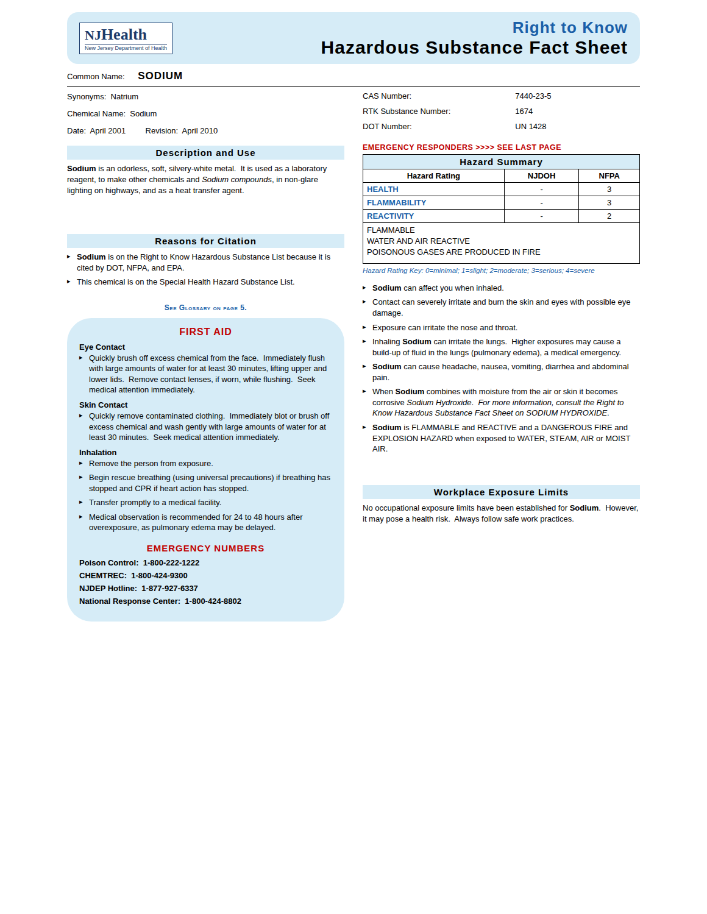NJ Health
New Jersey Department of Health
Right to Know
Hazardous Substance Fact Sheet
Common Name: SODIUM
Synonyms: Natrium
Chemical Name: Sodium
Date: April 2001 Revision: April 2010
Description and Use
Sodium is an odorless, soft, silvery-white metal. It is used as a laboratory reagent, to make other chemicals and Sodium compounds, in non-glare lighting on highways, and as a heat transfer agent.
Reasons for Citation
Sodium is on the Right to Know Hazardous Substance List because it is cited by DOT, NFPA, and EPA.
This chemical is on the Special Health Hazard Substance List.
See Glossary on page 5.
FIRST AID
Eye Contact
Quickly brush off excess chemical from the face. Immediately flush with large amounts of water for at least 30 minutes, lifting upper and lower lids. Remove contact lenses, if worn, while flushing. Seek medical attention immediately.
Skin Contact
Quickly remove contaminated clothing. Immediately blot or brush off excess chemical and wash gently with large amounts of water for at least 30 minutes. Seek medical attention immediately.
Inhalation
Remove the person from exposure.
Begin rescue breathing (using universal precautions) if breathing has stopped and CPR if heart action has stopped.
Transfer promptly to a medical facility.
Medical observation is recommended for 24 to 48 hours after overexposure, as pulmonary edema may be delayed.
EMERGENCY NUMBERS
Poison Control: 1-800-222-1222
CHEMTREC: 1-800-424-9300
NJDEP Hotline: 1-877-927-6337
National Response Center: 1-800-424-8802
| CAS Number: | 7440-23-5 |
| RTK Substance Number: | 1674 |
| DOT Number: | UN 1428 |
EMERGENCY RESPONDERS >>>> SEE LAST PAGE
| Hazard Summary |
| --- |
| Hazard Rating | NJDOH | NFPA |
| HEALTH | - | 3 |
| FLAMMABILITY | - | 3 |
| REACTIVITY | - | 2 |
| FLAMMABLE WATER AND AIR REACTIVE POISONOUS GASES ARE PRODUCED IN FIRE |
Hazard Rating Key: 0=minimal; 1=slight; 2=moderate; 3=serious; 4=severe
Sodium can affect you when inhaled.
Contact can severely irritate and burn the skin and eyes with possible eye damage.
Exposure can irritate the nose and throat.
Inhaling Sodium can irritate the lungs. Higher exposures may cause a build-up of fluid in the lungs (pulmonary edema), a medical emergency.
Sodium can cause headache, nausea, vomiting, diarrhea and abdominal pain.
When Sodium combines with moisture from the air or skin it becomes corrosive Sodium Hydroxide. For more information, consult the Right to Know Hazardous Substance Fact Sheet on SODIUM HYDROXIDE.
Sodium is FLAMMABLE and REACTIVE and a DANGEROUS FIRE and EXPLOSION HAZARD when exposed to WATER, STEAM, AIR or MOIST AIR.
Workplace Exposure Limits
No occupational exposure limits have been established for Sodium. However, it may pose a health risk. Always follow safe work practices.